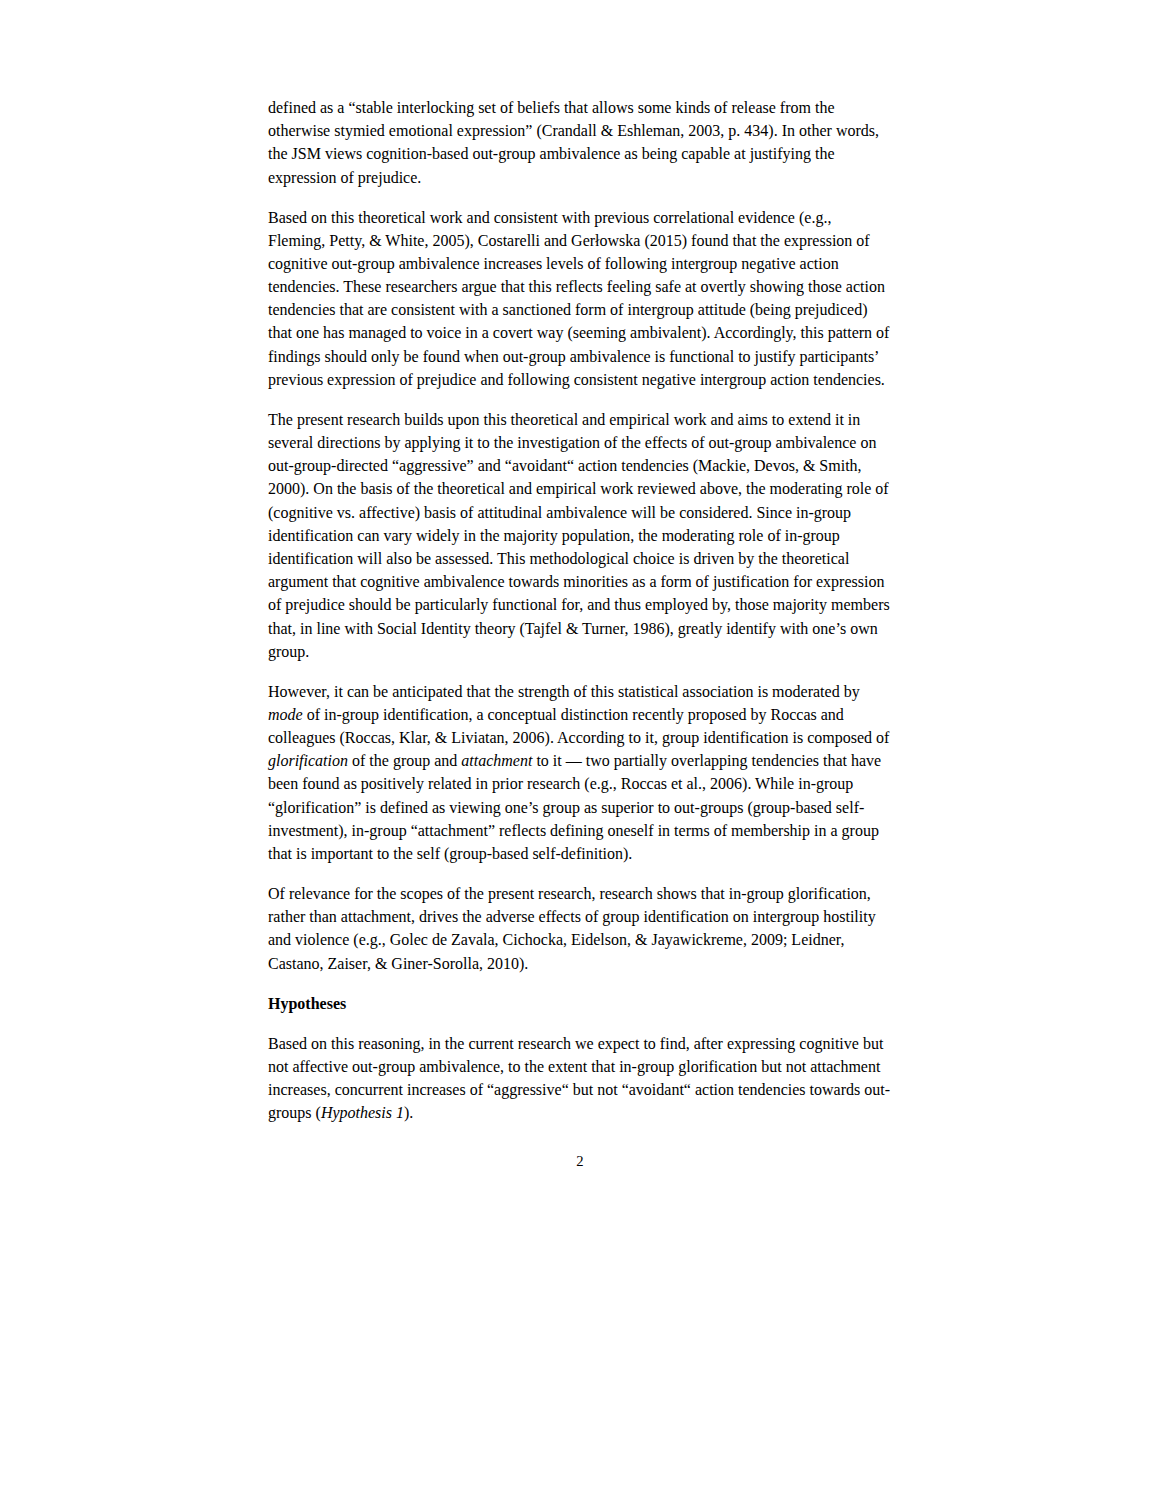defined as a “stable interlocking set of beliefs that allows some kinds of release from the otherwise stymied emotional expression” (Crandall & Eshleman, 2003, p. 434). In other words, the JSM views cognition-based out-group ambivalence as being capable at justifying the expression of prejudice.
Based on this theoretical work and consistent with previous correlational evidence (e.g., Fleming, Petty, & White, 2005), Costarelli and Gerłowska (2015) found that the expression of cognitive out-group ambivalence increases levels of following intergroup negative action tendencies. These researchers argue that this reflects feeling safe at overtly showing those action tendencies that are consistent with a sanctioned form of intergroup attitude (being prejudiced) that one has managed to voice in a covert way (seeming ambivalent). Accordingly, this pattern of findings should only be found when out-group ambivalence is functional to justify participants’ previous expression of prejudice and following consistent negative intergroup action tendencies.
The present research builds upon this theoretical and empirical work and aims to extend it in several directions by applying it to the investigation of the effects of out-group ambivalence on out-group-directed “aggressive” and “avoidant“ action tendencies (Mackie, Devos, & Smith, 2000). On the basis of the theoretical and empirical work reviewed above, the moderating role of (cognitive vs. affective) basis of attitudinal ambivalence will be considered. Since in-group identification can vary widely in the majority population, the moderating role of in-group identification will also be assessed. This methodological choice is driven by the theoretical argument that cognitive ambivalence towards minorities as a form of justification for expression of prejudice should be particularly functional for, and thus employed by, those majority members that, in line with Social Identity theory (Tajfel & Turner, 1986), greatly identify with one’s own group.
However, it can be anticipated that the strength of this statistical association is moderated by mode of in-group identification, a conceptual distinction recently proposed by Roccas and colleagues (Roccas, Klar, & Liviatan, 2006). According to it, group identification is composed of glorification of the group and attachment to it — two partially overlapping tendencies that have been found as positively related in prior research (e.g., Roccas et al., 2006). While in-group “glorification” is defined as viewing one’s group as superior to out-groups (group-based self-investment), in-group “attachment” reflects defining oneself in terms of membership in a group that is important to the self (group-based self-definition).
Of relevance for the scopes of the present research, research shows that in-group glorification, rather than attachment, drives the adverse effects of group identification on intergroup hostility and violence (e.g., Golec de Zavala, Cichocka, Eidelson, & Jayawickreme, 2009; Leidner, Castano, Zaiser, & Giner-Sorolla, 2010).
Hypotheses
Based on this reasoning, in the current research we expect to find, after expressing cognitive but not affective out-group ambivalence, to the extent that in-group glorification but not attachment increases, concurrent increases of “aggressive“ but not “avoidant“ action tendencies towards out-groups (Hypothesis 1).
2